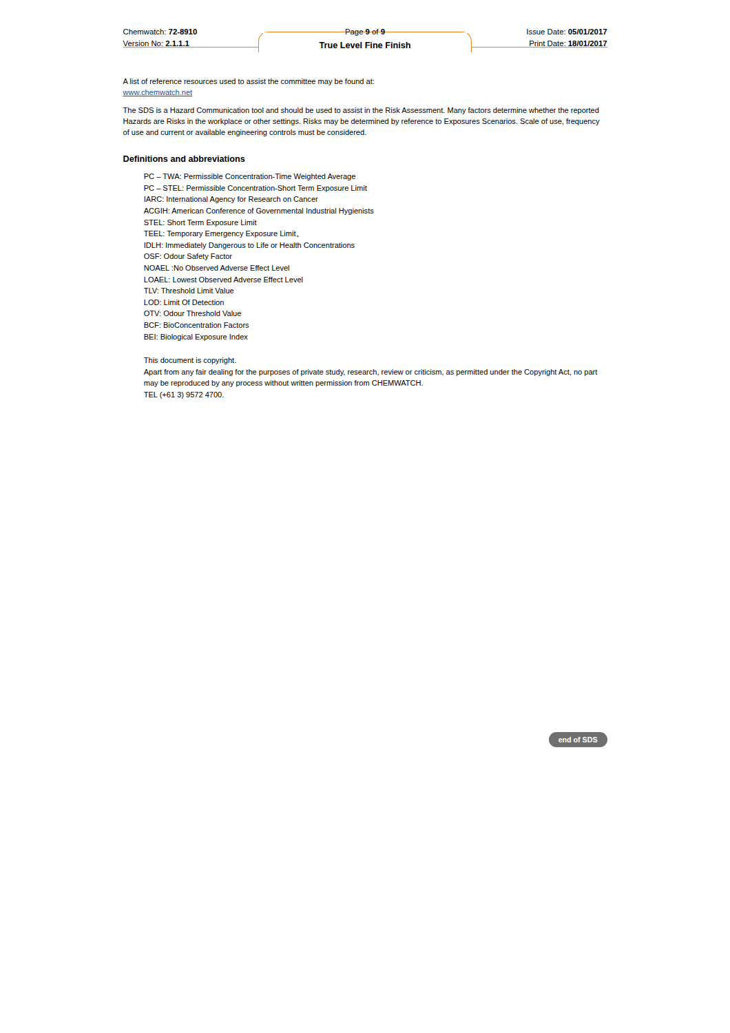Chemwatch: 72-8910
Version No: 2.1.1.1
Page 9 of 9
True Level Fine Finish
Issue Date: 05/01/2017
Print Date: 18/01/2017
A list of reference resources used to assist the committee may be found at:
www.chemwatch.net
The SDS is a Hazard Communication tool and should be used to assist in the Risk Assessment. Many factors determine whether the reported Hazards are Risks in the workplace or other settings. Risks may be determined by reference to Exposures Scenarios. Scale of use, frequency of use and current or available engineering controls must be considered.
Definitions and abbreviations
PC – TWA: Permissible Concentration-Time Weighted Average
PC – STEL: Permissible Concentration-Short Term Exposure Limit
IARC: International Agency for Research on Cancer
ACGIH: American Conference of Governmental Industrial Hygienists
STEL: Short Term Exposure Limit
TEEL: Temporary Emergency Exposure Limit。
IDLH: Immediately Dangerous to Life or Health Concentrations
OSF: Odour Safety Factor
NOAEL :No Observed Adverse Effect Level
LOAEL: Lowest Observed Adverse Effect Level
TLV: Threshold Limit Value
LOD: Limit Of Detection
OTV: Odour Threshold Value
BCF: BioConcentration Factors
BEI: Biological Exposure Index
This document is copyright.
Apart from any fair dealing for the purposes of private study, research, review or criticism, as permitted under the Copyright Act, no part may be reproduced by any process without written permission from CHEMWATCH.
TEL (+61 3) 9572 4700.
end of SDS